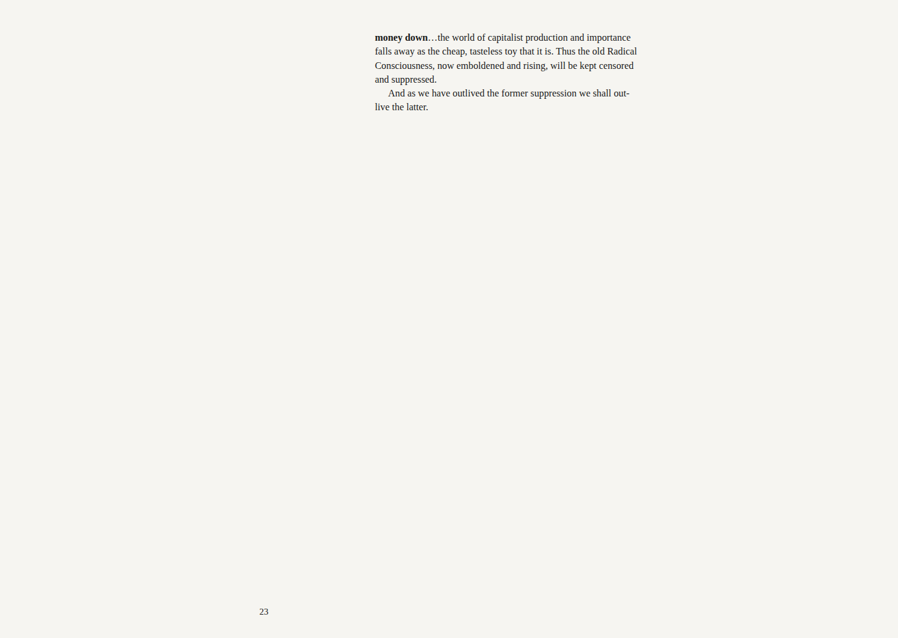money down…the world of capitalist production and importance falls away as the cheap, tasteless toy that it is. Thus the old Radical Consciousness, now emboldened and rising, will be kept censored and suppressed.
And as we have outlived the former suppression we shall outlive the latter.
23